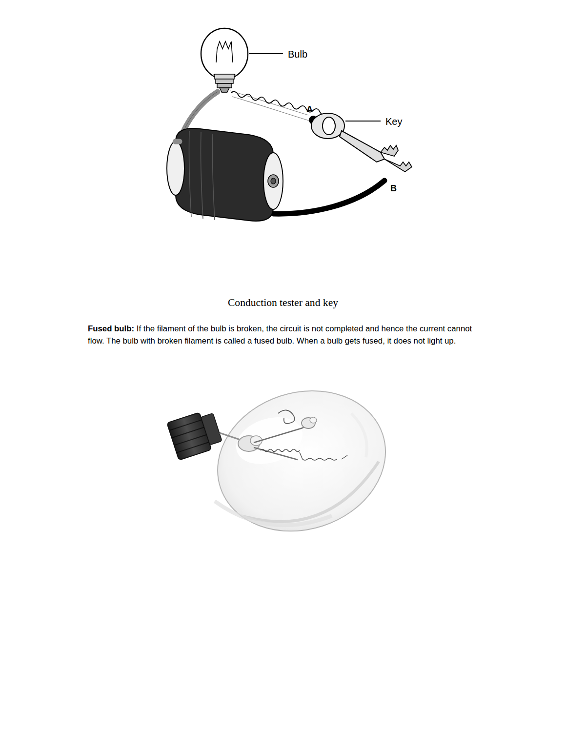Bulb A Key B
Conduction tester and key
Fused bulb: If the filament of the bulb is broken, the circuit is not completed and hence the current cannot flow. The bulb with broken filament is called a fused bulb. When a bulb gets fused, it does not light up.